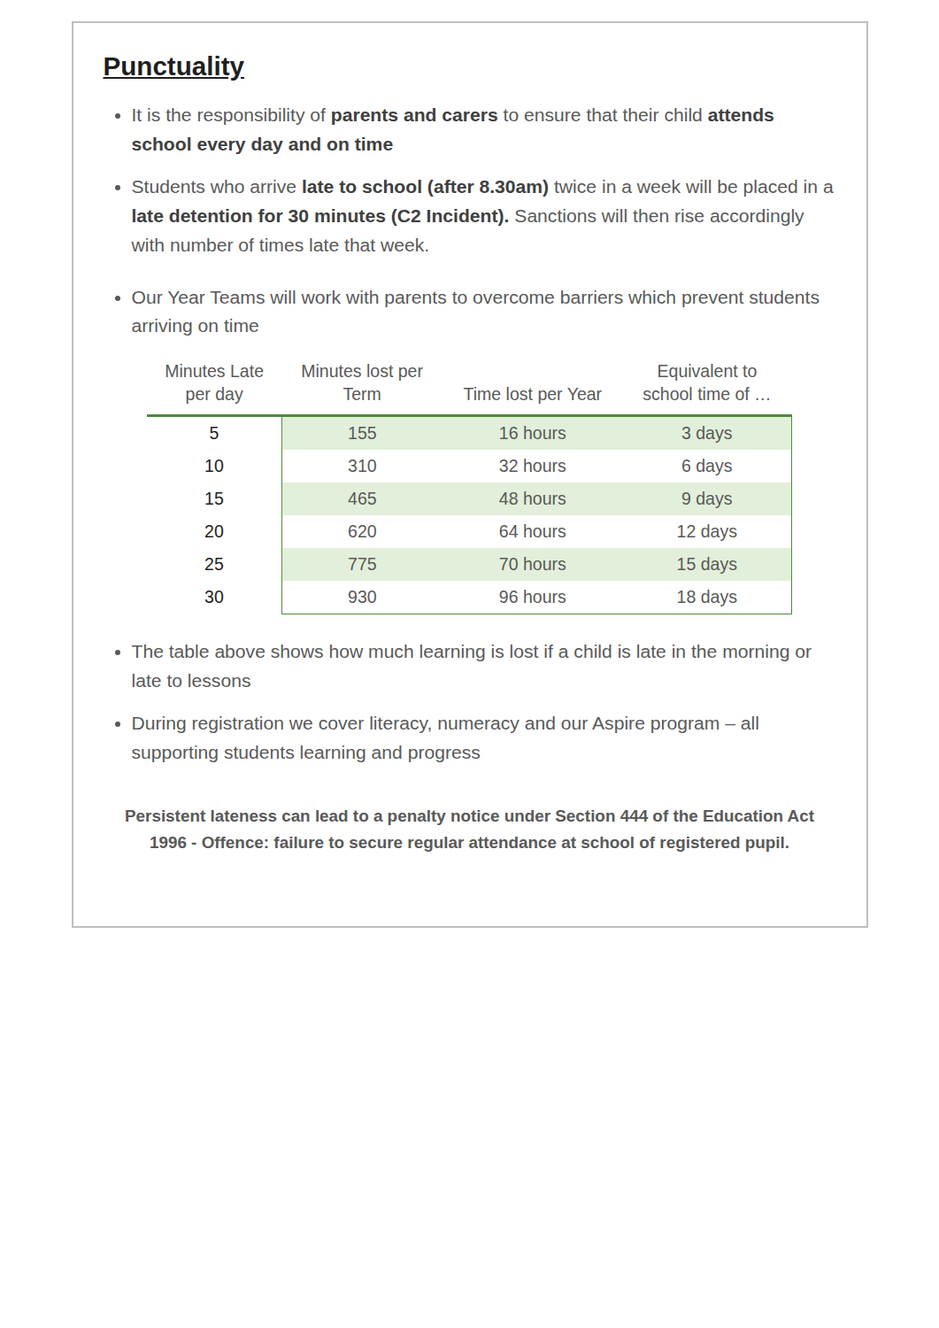Punctuality
It is the responsibility of parents and carers to ensure that their child attends school every day and on time
Students who arrive late to school (after 8.30am) twice in a week will be placed in a late detention for 30 minutes (C2 Incident). Sanctions will then rise accordingly with number of times late that week.
Our Year Teams will work with parents to overcome barriers which prevent students arriving on time
| Minutes Late per day | Minutes lost per Term | Time lost per Year | Equivalent to school time of … |
| --- | --- | --- | --- |
| 5 | 155 | 16 hours | 3 days |
| 10 | 310 | 32 hours | 6 days |
| 15 | 465 | 48 hours | 9 days |
| 20 | 620 | 64 hours | 12 days |
| 25 | 775 | 70 hours | 15 days |
| 30 | 930 | 96 hours | 18 days |
The table above shows how much learning is lost if a child is late in the morning or late to lessons
During registration we cover literacy, numeracy and our Aspire program – all supporting students learning and progress
Persistent lateness can lead to a penalty notice under Section 444 of the Education Act 1996 - Offence: failure to secure regular attendance at school of registered pupil.